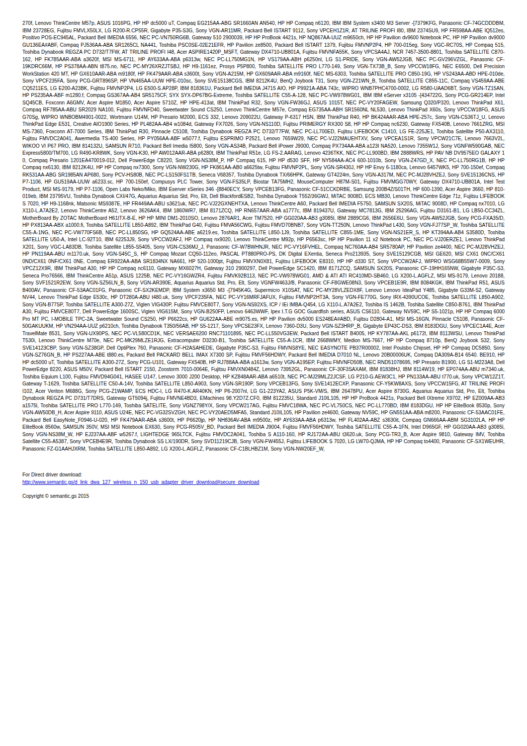270f, Lenovo ThinkCentre M57p, ASUS 1016PG, HP HP dc5000 uT, Compaq EG215AA-ABG SR1660AN AN540, HP HP Compaq n6120, IBM IBM System x3400 M3 Server -[7379KFG, Panasonic CF-74GCDDDBM, IBM 23728EG, Fujitsu FMVLX50LX, LG R200-R.CP55R, Gigabyte P35-S3G, Sony VGN-AR11MR, Packard Bell ISTART 9112, Sony VPCEH1Z1R, AT TRILINE PROFI I80, IBM 2374SU9, HP FR598AA-ABE IQ512es, Positivo POS-EC945AL, Packard Bell IMEDIA 6556, NEC PC-VN750RG6B, Gateway 510 2900039, HP HP ProBook 4421s, HP NQ867AA-UUZ m9650ch, HP HP Pavilion dv9600 Notebook PC, HP HP Pavilion dv9000 GU136EA#ABF, Compaq PJ536AA-ABA SR1265CL NA441, Toshiba PSC0SE-02E21EFR, HP Pavilion ze8500, Packard Bell ISTART 1379, Fujitsu FMVNP2P4, HP 700-015eg, Sony VGC-RC70S, HP Compaq 515, Toshiba Dynabook REGZA PC D732/T7FW, AT TRILINE PROFI I48, Acer ASPIRE1420P_MSFT, Gateway DX4710-UB801A, Fujitsu FMVNFA55K, Sony VPCSA4AJ, NCR 7457-3500-8801, Toshiba SATELLITE C870-162, HP FK785AAR-ABA a3620f, MSI MS-6711, HP AY633AA-ABA p6313w, NEC PC-LL750MG1N, HP VS179AA-ABH p6250nl, LG S1-PRIDE, Sony VGN-AW52JGB, NEC PC-GV296VZGL, Panasonic CF-19KDRC66M, HP PS378AA-ABN t875.no, NEC PC-MY26XRZJTSBJ, HP H9-1161ez, Prosys P5P800, Toshiba SATELLITE PRO L770-149, Sony VGN-TX73B_B, Sony VPCCW18FG, NEC E6500, Dell Precision WorkStation 420 MT, HP GX610AAR-ABA m9180f, HP FK479AAR-ABA s3600t, Sony VGN-A215M, HP GX609AAR-ABA m9160f, NEC MS-6303, Toshiba SATELLITE PRO C850-19G, HP VS243AA-ABD HPE-010de, Sony VPCF235FA, Sony PCG-GRT896SP, HP VN465AA-UUW HPE-010sc, Sony SVE15138CGS, IBM 8212K4U, BenQ Joybook T31, Sony VGN-Z21WN_B, Toshiba SATELLITE C855-11C, Compaq VS459AA-ABE CQ5211ES, LG E200-A23BK, Fujitsu FMVNP2P4, LG E500-S.AP28P, IBM 818361U, Packard Bell IMEDIA J4715 AIO, HP P9921A-ABA 743c, WIPRO WNB7PHC4700-0002, LG R580-UAAD6BT, Sony VGN-TZ15AN, HP PS235AA-ABF m1280.f, Compaq GS367AA-AB4 SR5175CF, SYX SYX-DP67BG-Extreme, Toshiba SATELLITE C55-A-128, NEC PC-VW978WG01, IBM IBM eServer x3105 -[434722G, Sony PCG-GR214EP, Intel SQ45CB, Foxconn A6GMV, Acer Aspire M1850, Acer Aspire 5710Z, HP HPE-413at, IBM ThinkPad R32, Sony VGN-FW36GJ, ASUS 1015T, NEC PC-VY20FAGEW, Samsung Q320/P320, Lenovo ThinkPad X61, Compaq RF785AA-ABU SR2029 NA100, Fujitsu FMVNFD40, Sweetwater Sound CS250, Lenovo ThinkCentre M57e, Compaq EG735AA-ABH SR1560NL NL530, Lenovo ThinkPad X60s, Sony VPCCW18FG, ASUS G70Sg, WIPRO WNBOBM4901-0022, Wortmann U14M, HP Presario M2000, ECS 332, Lenovo 209022U, Gateway P-6317 HSN, IBM ThinkPad R40, HP BK424AAR-ABA HPE-257c, Sony VGN-CS36TJ_U, Lenovo ThinkPad Edge E531, Creative AIO1900 Series, HP PL482AA-AB4 w1084d, Gateway FX7026, Sony VGN-NS110D, Fujitsu PRIMERGY RX300 S8, HP HP Compaq nc6230, Gateway FX540B, Lenovo 7661ZRG, MSI MS-7360, Foxconn AT-7000 Series, IBM ThinkPad R30, Pinnacle C5108, Toshiba Dynabook REGZA PC D732/T7FW, NEC PC-LL700ED, Fujitsu LIFEBOOK C1410, LG FE-225JE1, Toshiba Satellite P50-AX3110, Fujitsu FMVDC2A041, Awermedia TS-400 Series, HP PY056AA-ABF w5077.f, Fujitsu ESPRIMO P2521, Lenovo 7659W29, NEC PC-VJ22MAUEHTXV, Sony VPCEA1S1R, Sony VPCW21C7E, Lenovo 7663V2L, WIKOO VI P67 PRO, IBM 814132U, SAMSUN R710, Packard Bell Imedia I5800, Sony VGN-AS34B, Packard Bell iPower J9000, Compaq PX734AA-ABA a123I NA520, Lenovo 7355W1J, Sony VGNFW590GAB, NEC Express5800/TM700, LG R490-KR8WK, Sony VGN-K30, HP AW012AAR-ABA p6280t, IBM ThinkPad R51e, LG FS-2.AARAG, Lenovo 4236TKK, NEC PC-LL900BD, IBM 2888WRS, HP PAV NB DV9575EO GALAXY 1 0, Compaq Presario 1201EA470019-012, Dell PowerEdge C8220, Sony VGN-NS38M_P, HP Compaq 615, HP HP d530 SFF, HP NY584AA-AC4 600-1010b, Sony VGN-Z47GD_X, NEC PC-LL750RG1B, HP HP Compaq nx6130, IBM 8212K4U, HP HP Compaq nx7300, Sony VGN-NW230G, HP FK861AA-AB0 a6625tw, Fujitsu FMVNP2PL, Sony VGN-SR430J, HP HP Envy 6-1180ca, Lenovo 6457WK5, HP 700-150ef, Compaq RK531AA-ABG SR1985AN AP680, Sony PCV-HS80B, NEC PC-LS150FS1TB, Seneca V68357, Toshiba Dynabook TX/66HPK, Gateway GT4224m, Sony VGN-A317M, NEC PC-MJ28VHZEJ, Sony SVE15136CNS, HP P7-1106, HP GU519AA-UUW a6233.sc, HP 700-150ef, Compusys PLC Tower, Sony VGN-FS35LP, Biostar TA75MH2, MouseComputer H87M-S01, Fujitsu FMVMGG70WY, Gateway DX4710-UB801A, Intel Test Product, MSI MS-9179, HP P7-1106, Open Labs Neko/Miko, IBM Eserver xSeries 346 -[8840ECY, Sony VPCEB13FG, Panasonic CF-51CCKDRBE, Samsung 200B4Z/S01TH, HP 600-1390, Acer Aspire 3660, HP 810-019eb, IBM 23795VU, Toshiba Dynabook CXI/47G, Aquarius Aquarius Std, Pro, Elt, Dell BlackfordESB2, Toshiba Dynabook T552/36GWJ, MiTAC 9008D, ECS MB30, Lenovo ThinkCentre Edge 71z, Fujitsu LIFEBOOK S 7020, HP H9-1168nk, Matsonic MS9387E, HP FR449AA-ABU s3621uk, NEC PC-VJ22GXNEHTXA, Lenovo ThinkCentre A60, Packard Bell IMEDIA F5750, SAMSUN SX20S, MiTAC 9008D, HP Compaq nx7010, LG X110-L.A7A2E2, Lenovo ThinkCentre A52, Lenovo 3626AK4, IBM 1860WR7, IBM 8171ZCQ, HP RN657AAR-ABA a1777c, IBM 819437U, Gateway MC7813G, IBM 25296AG, Fujitsu D3161-B1, LG LB50-CC34ZL, MotherBoard By ZOTAC MotherBoard H61ITX-B-E, HP HP MINI DM1-2010SO, Lenovo 2876AR1, Acer TM7520, HP GG020AA-AB3 g3085l, IBM 2889CG6, IBM 2656E6U, Sony VGN-AW52JGB, Sony PCG-FXA35/D, HP PX813AA-ABX a1000.fi, Toshiba SATELLITE L850-A892, IBM ThinkPad G40, Fujitsu FMVA56CWG, Fujitsu FMVD70BNB7, Sony VGN-TT250N, Lenovo ThinkPad L430, Sony VGN-FJ77SP_W, Toshiba SATELLITE C55-A-1NG, NEC PC-VW770FS6B, NEC PC-LL850SG, HP GQ524AA-ABE a6219.es, Toshiba SATELLITE L850-1J9, Toshiba SATELLITE C855-1ME, Sony VGN-NS21ER_S, HP KT394AA-AB4 S3580D, Toshiba SATELLITE U50-A, Intel LC-92T10, IBM 62253J9, Sony VPCCW2AFJ, HP Compaq nx9020, Lenovo ThinkCentre M92p, HP P6563sc, HP HP Pavilion 11 x2 Notebook PC, NEC PC-VJ20ERZE1, Lenovo ThinkPad X201, Sony VGC-LA83DB, Toshiba Satellite L855-S5405, Sony VGN-CS36MJ_J, Panasonic CF-W7BWHNJR, NEC PC-VY16FVHEL, Compaq NC760AA-AB4 SR5780AP, HP Pavilion ze4400, NEC PC-MJ28VHZEJ, HP PN119AA-ABU m1170.uk, Sony VGN-S45C_S, HP Compaq Mozart CQ50-112eo, PASCAL PT880PRO-PS, DK Digital EXentia, Seneca Pro213935, Sony SVE15129CGB, MSI GE620, MSI CX61 0NC/CX61 0ND/CX61 0NF/CX61 0NE, Compaq ER922AA-ABA SR1834NX NA661, HP 520-1000pt, Fujitsu FMVXN0X81, Fujitsu LIFEBOOK E8310, HP HP d330 ST, Sony VPCCW2AFJ, WIPRO WSG68B55W7-0009, Sony VPCZ12X9R, IBM ThinkPad A30, HP HP Compaq nc6110, Gateway MX6027H, Gateway 310 2900297, Dell PowerEdge SC1420, IBM 8171ZCQ, SAMSUN SX20S, Panasonic CF-19HH165NW, Gigabyte P35C-S3, Seneca Pro76566, IBM ThinkCentre A51p, ASUS 1225B, NEC PC-VY16GWZR4, Fujitsu FMVK92B113, NEC PC-VW978WG01, AMD & ATI ATI RC410MD-SB460, LG X200-L.AGFLZ, MSI MS-9179, Lenovo 20188, Sony SVF1521R2EW, Sony VGN-SZ56LN_B, Sony VGN-AR390E, Aquarius Aquarius Std, Pro, Elt, Sony VGNFW463J/B, Panasonic CF-F8GWE08N3, Sony VPCEB1E9R, IBM 8084KGK, IBM ThinkPad R51, ASUS B400AV, Panasonic CF-53AAC01FG, Panasonic CF-SX2KEMDP, IBM System x3650 M3 -[7945K4G, Supermicro X10SAT, NEC PC-MY28VLZEDX8F, Lenovo Lenovo IdeaPad Y485, Gigabyte G33M-S2, Gateway NV44, Lenovo ThinkPad Edge E530c, HP DT280A-ABU t480.uk, Sony VPCF235FA, NEC PC-VY16MRFJAFUX, Fujitsu FMVNP2HT3A, Sony VGN-FE770G, Sony IRX-4390UCOE, Toshiba SATELLITE L850-A902, Sony VGN-B77SP, Toshiba SATELLITE A300-27Z, Viglen VIG430P, Fujitsu FMVCE80T7, Sony VGN-NS92XS, ICP / IEi IMBA-Q454, LG X110-L.A7A2E2, Toshiba IS 1462B, Toshiba Satellite C850-B761, IBM ThinkPad A30, Fujitsu FMVCE80T7, Dell PowerEdge 1600SC, Viglen VIG615M, Sony VGN-B250FP, Lenovo 6463WWF, Ipex I.T.G GOC Guardfish series, ASUS CS6110, Gateway NV59C, HP S5-1021p, HP HP Compaq 6000 Pro MT PC, I-MOBILE TPC-2A, Sweetwater Sound CS250, HP P6622cs, HP GU622AA-ABE m9075.es, HP HP Pavilion dv5000 ES248EA#ABD, Fujitsu D2804-A1, MSI MS-16GN, Pinnacle C5108, Panasonic CF-50GAKUUKM, HP VN294AA-UUZ p6210ch, Toshiba Dynabook T350/56AB, HP S5-1217, Sony VPCSE23FX, Lenovo 7360-D3U, Sony VGN-SZ3HRP_B, Gigabyte EP43C-DS3, IBM 8183DGU, Sony VPCEC1A4E, Acer TravelMate 8531, Sony VGN-UX90PS, NEC PC-VL580CD1K, NEC VERSAE6200 RNC71101895, NEC PC-LL550VG3EW, Packard Bell ISTART B4005, HP KY787AA-AKL p6172l, IBM 8113WSU, Lenovo ThinkPad T530i, Lenovo ThinkCentre M70e, NEC PC-MK29MLZE1RJG, Extracomputer D3230-B1, Toshiba SATELLITE C55-A-1CR, IBM 2668WMY, Medion MS-7667, HP HP Compaq 8710p, BenQ Joybook S32, Sony SVE14123CBP, Sony VGN-SZ38GP, Dell OptiPlex 760, Panasonic CF-H2ASAHEDE, Gigabyte P35C-S3, Fujitsu FMVNS8YE, NEC EASYNOTE PB37R00002, Intel Poulsbo Chipset, HP HP Compaq DC5850, Sony VGN-SZ76GN_B, HP PS227AA-ABE t880.es, Packard Bell PACKARD BELL IMAX X7300 SP, Fujitsu FMVF56HDWY, Packard Bell IMEDIA D7010 NL, Lenovo 20B00006UK, Compaq DA309A-B14 6540. BE910, HP HP dc5000 uT, Toshiba SATELLITE A300-27Z, Sony PCG-U101, Gateway FX540B, HP RJ788AA-ABA a1613w, Sony VGN-A195EP, Fujitsu FMVNFD50B, NEC RND51078695, HP Presario B1900, LG S1-M223A8, Dell PowerEdge 8220, ASUS M50V, Packard Bell ISTART 2150, Zoostorm 7010-0064E, Fujitsu FMVXN0484Z, Lenovo 73952GL, Panasonic CF-30F3SAXAM, IBM 81838HJ, IBM 8114W19, HP EP074AA-ABU m7340.uk, Toshiba Equium L100, Fujitsu FMVD94G041, HASEE U147, Lenovo 3000 J200 Desktop, HP KZ848AAR-ABA a6510t, NEC PC-MJ29MLZ2JCSF, LG P210-G.AEW3C1, HP PN133AA-ABU t770.uk, Sony VPCW12Z1T, Gateway T-1629, Toshiba SATELLITE C50-A-14V, Toshiba SATELLITE L850-A903, Sony VGN-SR190P, Sony VPCEB13FG, Sony SVE1412ECXP, Panasonic CF-Y5KW8AXS, Sony VPCCW15FG, AT TRILINE PROFI I102, Acer Veriton M688G, Sony PCG-Z1WAMP, ECS HDC-I, LG R470-K.AR40KN, HP P6-2007nl, LG G1-223YA2, ASUS P5K-VM/S, IBM 26478PU, Acer Aspire 8730G, Aquarius Aquarius Std, Pro, Elt, Toshiba Dynabook REGZA PC D731/T7DRS, Gateway GT5094j, Fujitsu FMVNE4BD3, EMachines 98.Y2D7Z.CF0, IBM 812235U, Standard J10IL105, HP HP ProBook 4421s, Packard Bell IXtreme X9702, HP EZ009AA-AB3 a1575l, Toshiba SATELLITE PRO L770-149, Toshiba SATELITE, Sony VGNZ798Y/X, Sony VPCW217AG, Fujitsu FMVC18WA, NEC PC-VL750CS, NEC PC-LL770BD, IBM 8183DGU, HP HP EliteBook 8530p, Sony VGN-AW50DB_H, Acer Aspire 9110, ASUS U24E, NEC PC-VG32SVZGH, NEC PC-VY20AED5MFA5, Standard J10IL105, HP Pavilion ze4600, Gateway NV59C, HP GN551AA-ABA m8200, Panasonic CF-53AAC01FE, Packard Bell EasyNote_F0946-U-020, HP FK479AAR-ABA s3600t, HP P6620jp, HP NH836AV-ABA m9500z, HP AY633AA-ABA p6313w, HP FL402AA-ABZ s3630it, Compaq GN666AA-ABM SG3102LA, HP HP EliteBook 8560w, SAMSUN 350V, MSI MSI Notebook EX630, Sony PCG-R505V_BD, Packard Bell IMEDIA J9004, Fujitsu FMVF56HDWY, Toshiba SATELLITE C55-A-1FN, Intel D965GF, HP GG020AA-AB3 g3085l, Sony VGN-NS38M_W, HP EJ237AA-ABF w5267.f, LIGHTEDGE 965LTCK, Fujitsu FMVDC2A041, Toshiba S A110-160, HP RJ172AA-ABU t3620.uk, Sony PCG-TR3_B, Acer Aspire 9810, Gateway IMV, Toshiba Satellite C55-A5387, Sony VPCEB4E9R, Toshiba Dynabook SS LX/190DR, Sony SVD11219CJB, Sony VGN-FW455J, Fujitsu LIFEBOOK S 7020, LG LW70-QJMA, HP HP Compaq to4400, Panasonic CF-SX1WEUHR, Panasonic FZ-G1AAHJXRM, Toshiba SATELLITE L850-A892, LG X200-L.AGFLZ, Panasonic CF-C1BLHBZ1M, Sony VGN-NW20EF_W,
For Direct driver download:
http://www.semantic.gs/d_link_dwa_127_wireless_n_150_usb_adapter_driver_download#secure_download
Copyright © semantic.gs 2015